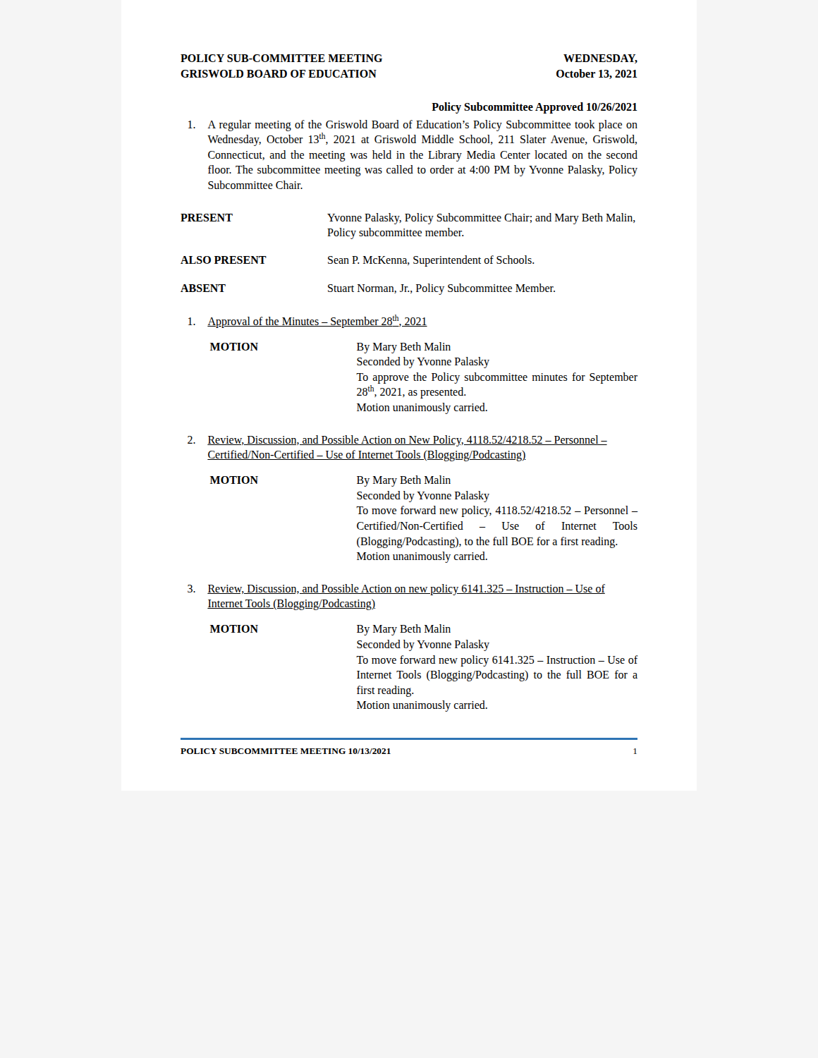POLICY SUB-COMMITTEE MEETING
GRISWOLD BOARD OF EDUCATION
WEDNESDAY,
October 13, 2021
Policy Subcommittee Approved 10/26/2021
A regular meeting of the Griswold Board of Education’s Policy Subcommittee took place on Wednesday, October 13th, 2021 at Griswold Middle School, 211 Slater Avenue, Griswold, Connecticut, and the meeting was held in the Library Media Center located on the second floor. The subcommittee meeting was called to order at 4:00 PM by Yvonne Palasky, Policy Subcommittee Chair.
PRESENT
Yvonne Palasky, Policy Subcommittee Chair; and Mary Beth Malin, Policy subcommittee member.
ALSO PRESENT
Sean P. McKenna, Superintendent of Schools.
ABSENT
Stuart Norman, Jr., Policy Subcommittee Member.
Approval of the Minutes – September 28th, 2021
MOTION
By Mary Beth Malin
Seconded by Yvonne Palasky
To approve the Policy subcommittee minutes for September 28th, 2021, as presented.
Motion unanimously carried.
Review, Discussion, and Possible Action on New Policy, 4118.52/4218.52 – Personnel – Certified/Non-Certified – Use of Internet Tools (Blogging/Podcasting)
MOTION
By Mary Beth Malin
Seconded by Yvonne Palasky
To move forward new policy, 4118.52/4218.52 – Personnel – Certified/Non-Certified – Use of Internet Tools (Blogging/Podcasting), to the full BOE for a first reading.
Motion unanimously carried.
Review, Discussion, and Possible Action on new policy 6141.325 – Instruction – Use of Internet Tools (Blogging/Podcasting)
MOTION
By Mary Beth Malin
Seconded by Yvonne Palasky
To move forward new policy 6141.325 – Instruction – Use of Internet Tools (Blogging/Podcasting) to the full BOE for a first reading.
Motion unanimously carried.
POLICY SUBCOMMITTEE MEETING 10/13/2021
1